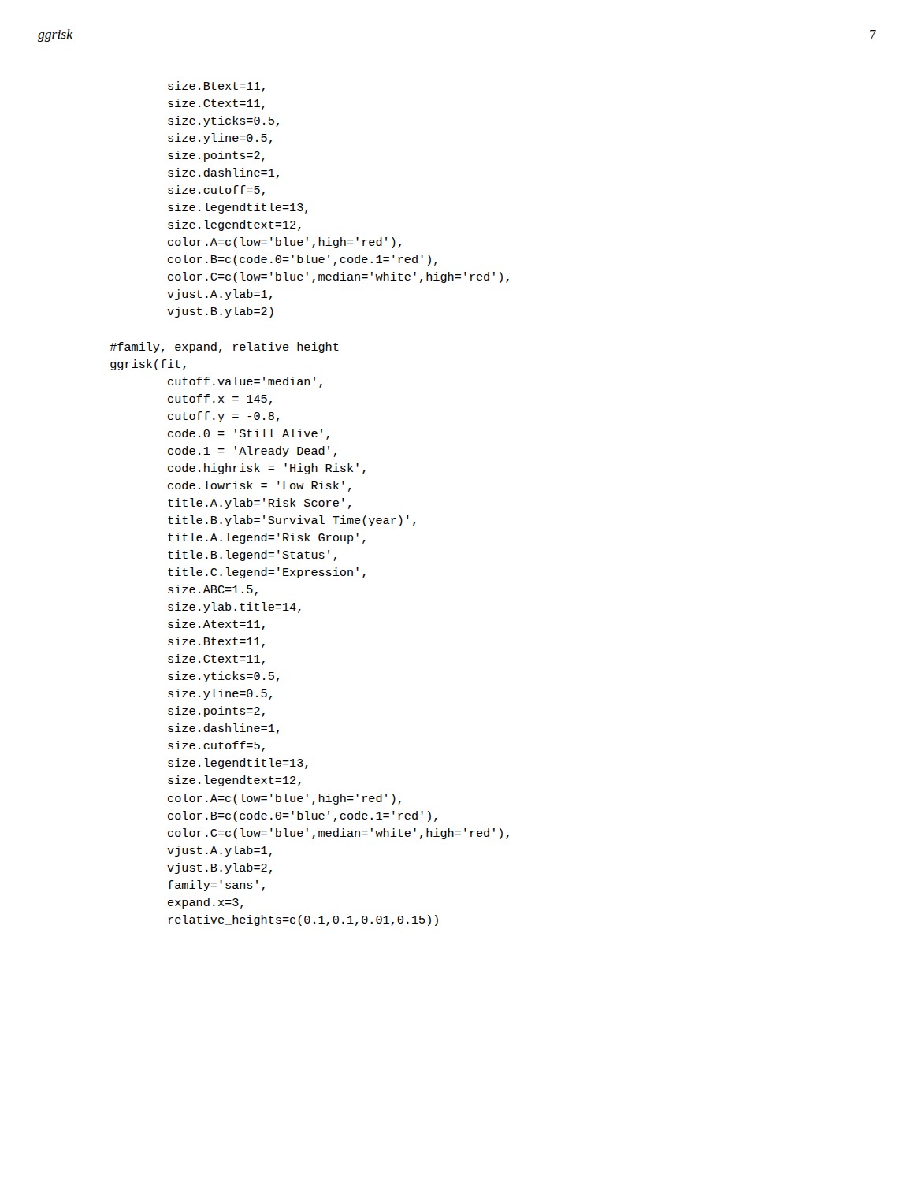ggrisk 7
        size.Btext=11,
        size.Ctext=11,
        size.yticks=0.5,
        size.yline=0.5,
        size.points=2,
        size.dashline=1,
        size.cutoff=5,
        size.legendtitle=13,
        size.legendtext=12,
        color.A=c(low='blue',high='red'),
        color.B=c(code.0='blue',code.1='red'),
        color.C=c(low='blue',median='white',high='red'),
        vjust.A.ylab=1,
        vjust.B.ylab=2)
#family, expand, relative height
ggrisk(fit,
        cutoff.value='median',
        cutoff.x = 145,
        cutoff.y = -0.8,
        code.0 = 'Still Alive',
        code.1 = 'Already Dead',
        code.highrisk = 'High Risk',
        code.lowrisk = 'Low Risk',
        title.A.ylab='Risk Score',
        title.B.ylab='Survival Time(year)',
        title.A.legend='Risk Group',
        title.B.legend='Status',
        title.C.legend='Expression',
        size.ABC=1.5,
        size.ylab.title=14,
        size.Atext=11,
        size.Btext=11,
        size.Ctext=11,
        size.yticks=0.5,
        size.yline=0.5,
        size.points=2,
        size.dashline=1,
        size.cutoff=5,
        size.legendtitle=13,
        size.legendtext=12,
        color.A=c(low='blue',high='red'),
        color.B=c(code.0='blue',code.1='red'),
        color.C=c(low='blue',median='white',high='red'),
        vjust.A.ylab=1,
        vjust.B.ylab=2,
        family='sans',
        expand.x=3,
        relative_heights=c(0.1,0.1,0.01,0.15))